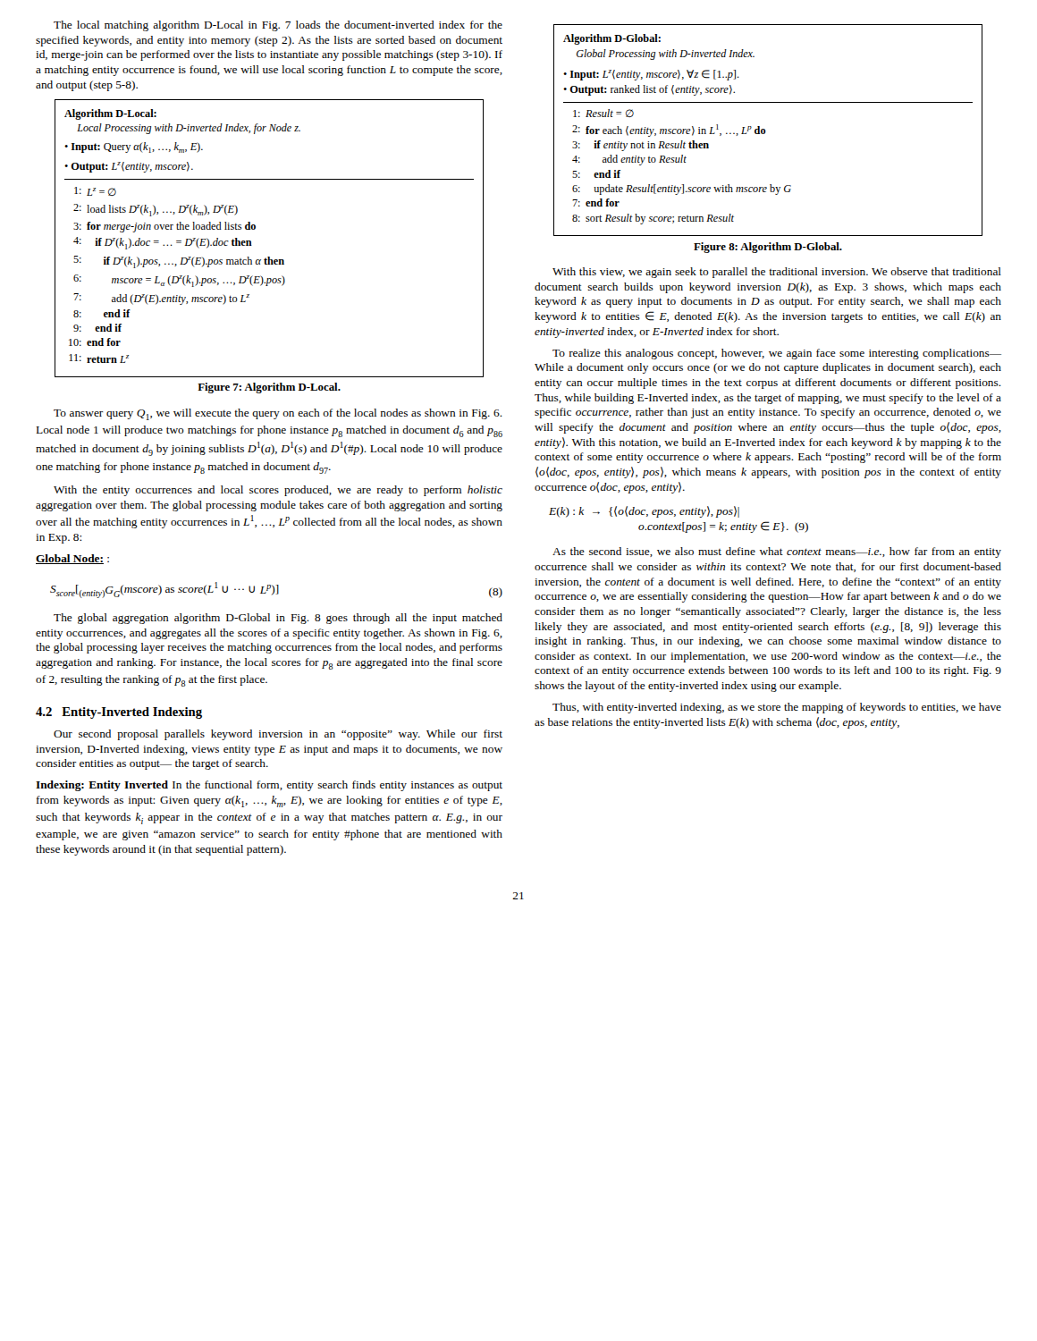The local matching algorithm D-Local in Fig. 7 loads the document-inverted index for the specified keywords, and entity into memory (step 2). As the lists are sorted based on document id, merge-join can be performed over the lists to instantiate any possible matchings (step 3-10). If a matching entity occurrence is found, we will use local scoring function L to compute the score, and output (step 5-8).
Algorithm D-Local:
Local Processing with D-inverted Index, for Node z.
Input: Query α(k1, …, km, E).
Output: Lz⟨entity, mscore⟩.
| 1: | L z = ∅ |
| 2: | load lists D z ( k 1 ), …, D z ( k m ), D z ( E ) |
| 3: | for merge-join over the loaded lists do |
| 4: | if D z ( k 1 ). doc = … = D z ( E ). doc then |
| 5: | if D z ( k 1 ). pos , …, D z ( E ). pos match α then |
| 6: | mscore = L α ( D z ( k 1 ). pos , …, D z ( E ). pos ) |
| 7: | add ( D z ( E ). entity , mscore ) to L z |
| 8: | end if |
| 9: | end if |
| 10: | end for |
| 11: | return L z |
Figure 7: Algorithm D-Local.
To answer query Q1, we will execute the query on each of the local nodes as shown in Fig. 6. Local node 1 will produce two matchings for phone instance p8 matched in document d6 and p86 matched in document d9 by joining sublists D1(a), D1(s) and D1(#p). Local node 10 will produce one matching for phone instance p8 matched in document d97.
With the entity occurrences and local scores produced, we are ready to perform holistic aggregation over them. The global processing module takes care of both aggregation and sorting over all the matching entity occurrences in L1, …, Lp collected from all the local nodes, as shown in Exp. 8:
Global Node: :
Sscore[(entity)GG(mscore) as score(L1 ∪ ··· ∪ Lp)]
(8)
The global aggregation algorithm D-Global in Fig. 8 goes through all the input matched entity occurrences, and aggregates all the scores of a specific entity together. As shown in Fig. 6, the global processing layer receives the matching occurrences from the local nodes, and performs aggregation and ranking. For instance, the local scores for p8 are aggregated into the final score of 2, resulting the ranking of p8 at the first place.
4.2 Entity-Inverted Indexing
Our second proposal parallels keyword inversion in an “opposite” way. While our first inversion, D-Inverted indexing, views entity type E as input and maps it to documents, we now consider entities as output— the target of search.
Indexing: Entity Inverted In the functional form, entity search finds entity instances as output from keywords as input: Given query α(k1, …, km, E), we are looking for entities e of type E, such that keywords ki appear in the context of e in a way that matches pattern α. E.g., in our example, we are given “amazon service” to search for entity #phone that are mentioned with these keywords around it (in that sequential pattern).
Algorithm D-Global:
Global Processing with D-inverted Index.
Input: Lz⟨entity, mscore⟩, ∀z ∈ [1..p].
Output: ranked list of ⟨entity, score⟩.
| 1: | Result = ∅ |
| 2: | for each ⟨ entity , mscore ⟩ in L 1 , …, L p do |
| 3: | if entity not in Result then |
| 4: | add entity to Result |
| 5: | end if |
| 6: | update Result [ entity ]. score with mscore by G |
| 7: | end for |
| 8: | sort Result by score ; return Result |
Figure 8: Algorithm D-Global.
With this view, we again seek to parallel the traditional inversion. We observe that traditional document search builds upon keyword inversion D(k), as Exp. 3 shows, which maps each keyword k as query input to documents in D as output. For entity search, we shall map each keyword k to entities ∈ E, denoted E(k). As the inversion targets to entities, we call E(k) an entity-inverted index, or E-Inverted index for short.
To realize this analogous concept, however, we again face some interesting complications— While a document only occurs once (or we do not capture duplicates in document search), each entity can occur multiple times in the text corpus at different documents or different positions. Thus, while building E-Inverted index, as the target of mapping, we must specify to the level of a specific occurrence, rather than just an entity instance. To specify an occurrence, denoted o, we will specify the document and position where an entity occurs—thus the tuple o⟨doc, epos, entity⟩. With this notation, we build an E-Inverted index for each keyword k by mapping k to the context of some entity occurrence o where k appears. Each “posting” record will be of the form ⟨o⟨doc, epos, entity⟩, pos⟩, which means k appears, with position pos in the context of entity occurrence o⟨doc, epos, entity⟩.
E(k) : k → {⟨o⟨doc, epos, entity⟩, pos⟩|
o.context[pos] = k; entity ∈ E}. (9)
As the second issue, we also must define what context means—i.e., how far from an entity occurrence shall we consider as within its context? We note that, for our first document-based inversion, the content of a document is well defined. Here, to define the “context” of an entity occurrence o, we are essentially considering the question—How far apart between k and o do we consider them as no longer “semantically associated”? Clearly, larger the distance is, the less likely they are associated, and most entity-oriented search efforts (e.g., [8, 9]) leverage this insight in ranking. Thus, in our indexing, we can choose some maximal window distance to consider as context. In our implementation, we use 200-word window as the context—i.e., the context of an entity occurrence extends between 100 words to its left and 100 to its right. Fig. 9 shows the layout of the entity-inverted index using our example.
Thus, with entity-inverted indexing, as we store the mapping of keywords to entities, we have as base relations the entity-inverted lists E(k) with schema ⟨doc, epos, entity,
21